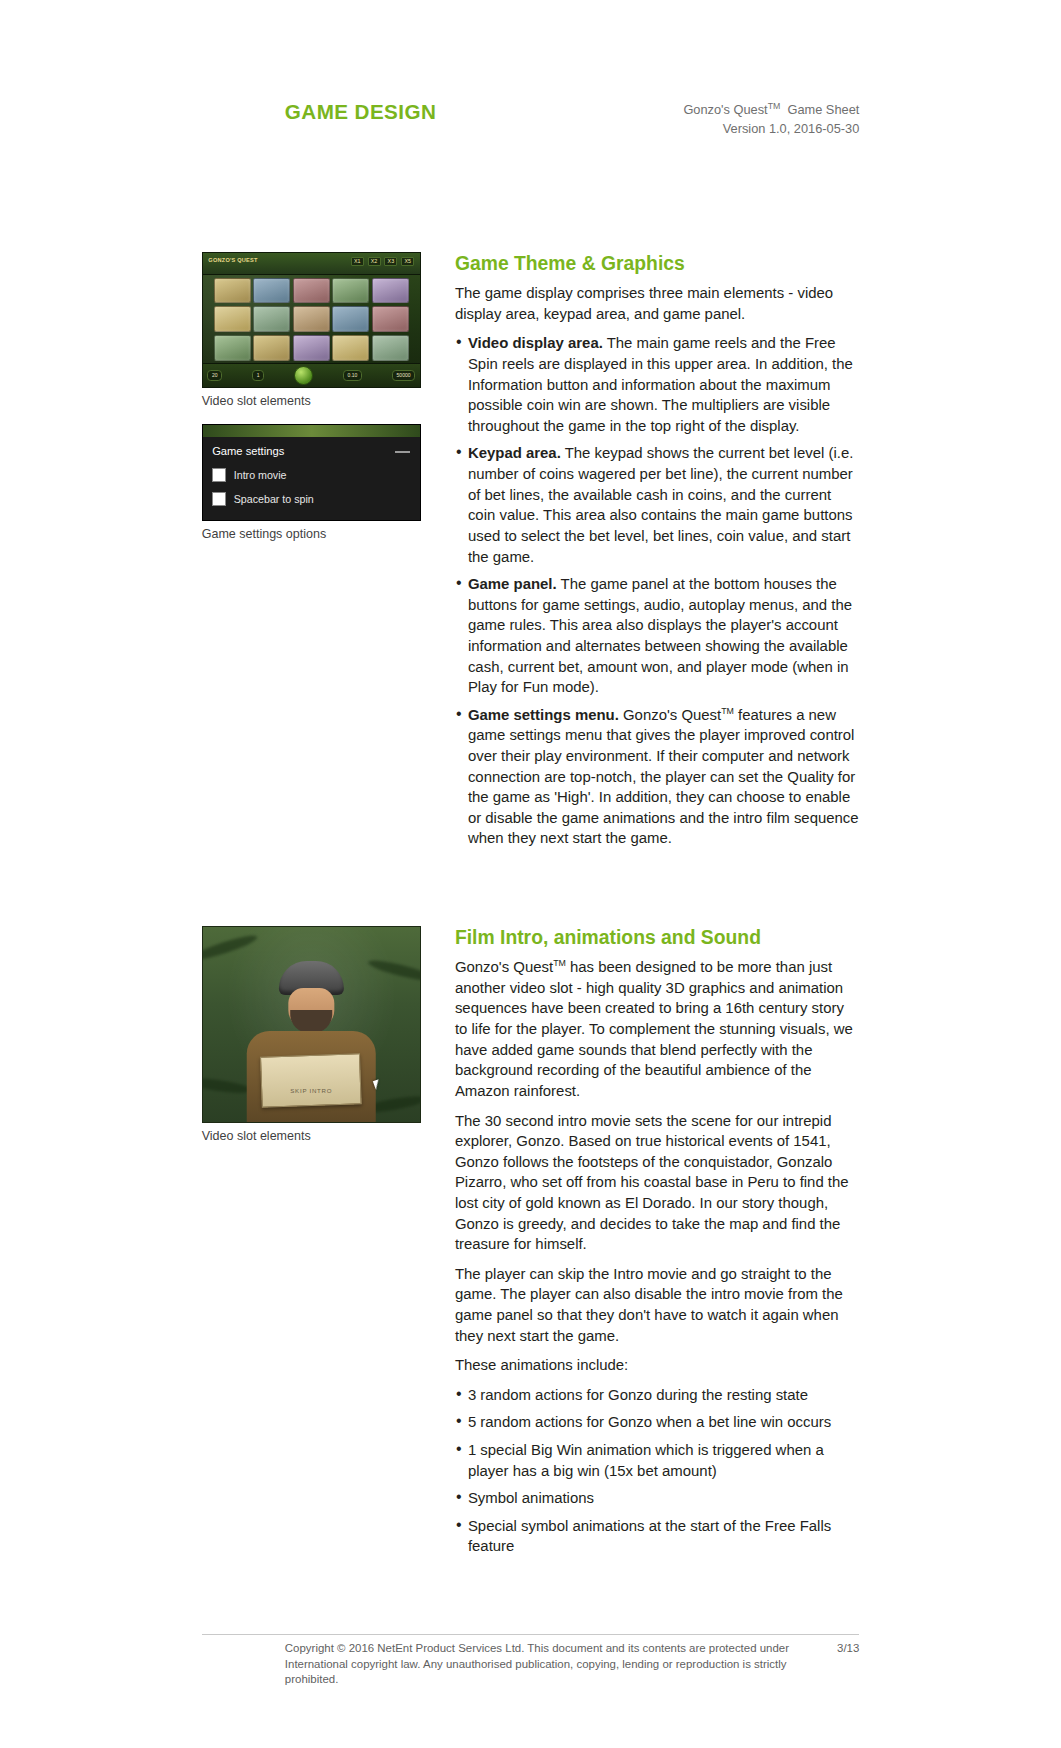Game Design
Gonzo's QuestTM Game Sheet
Version 1.0, 2016-05-30
GONZO'S QUEST
X1 X2 X3 X5
20 1 0.10 50000
Video slot elements
Game settings
Intro movie
Spacebar to spin
Game settings options
Game Theme & Graphics
The game display comprises three main elements - video display area, keypad area, and game panel.
Video display area. The main game reels and the Free Spin reels are displayed in this upper area. In addition, the Information button and information about the maximum possible coin win are shown. The multipliers are visible throughout the game in the top right of the display.
Keypad area. The keypad shows the current bet level (i.e. number of coins wagered per bet line), the current number of bet lines, the available cash in coins, and the current coin value. This area also contains the main game buttons used to select the bet level, bet lines, coin value, and start the game.
Game panel. The game panel at the bottom houses the buttons for game settings, audio, autoplay menus, and the game rules. This area also displays the player's account information and alternates between showing the available cash, current bet, amount won, and player mode (when in Play for Fun mode).
Game settings menu. Gonzo's QuestTM features a new game settings menu that gives the player improved control over their play environment. If their computer and network connection are top-notch, the player can set the Quality for the game as 'High'. In addition, they can choose to enable or disable the game animations and the intro film sequence when they next start the game.
SKIP INTRO
Video slot elements
Film Intro, animations and Sound
Gonzo's QuestTM has been designed to be more than just another video slot - high quality 3D graphics and animation sequences have been created to bring a 16th century story to life for the player. To complement the stunning visuals, we have added game sounds that blend perfectly with the background recording of the beautiful ambience of the Amazon rainforest.
The 30 second intro movie sets the scene for our intrepid explorer, Gonzo. Based on true historical events of 1541, Gonzo follows the footsteps of the conquistador, Gonzalo Pizarro, who set off from his coastal base in Peru to find the lost city of gold known as El Dorado. In our story though, Gonzo is greedy, and decides to take the map and find the treasure for himself.
The player can skip the Intro movie and go straight to the game. The player can also disable the intro movie from the game panel so that they don't have to watch it again when they next start the game.
These animations include:
3 random actions for Gonzo during the resting state
5 random actions for Gonzo when a bet line win occurs
1 special Big Win animation which is triggered when a player has a big win (15x bet amount)
Symbol animations
Special symbol animations at the start of the Free Falls feature
Copyright © 2016 NetEnt Product Services Ltd. This document and its contents are protected under International copyright law. Any unauthorised publication, copying, lending or reproduction is strictly prohibited.
3/13